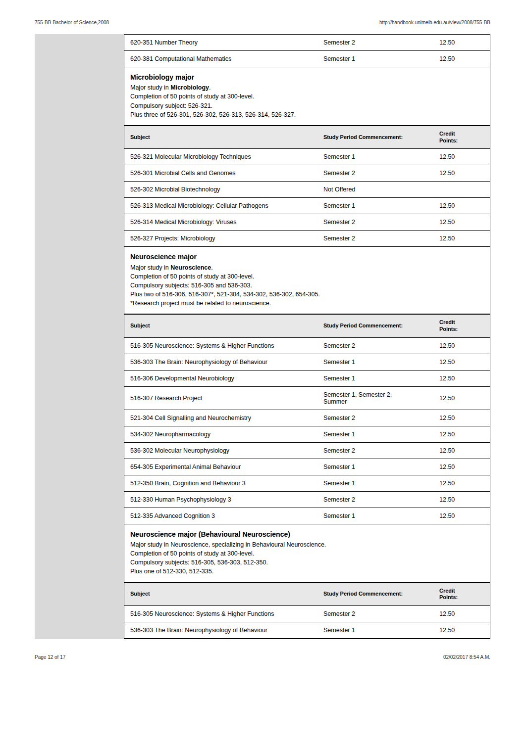755-BB Bachelor of Science,2008
http://handbook.unimelb.edu.au/view/2008/755-BB
| 620-351 Number Theory | Semester 2 | 12.50 |
| 620-381 Computational Mathematics | Semester 1 | 12.50 |
Microbiology major
Major study in Microbiology.
Completion of 50 points of study at 300-level.
Compulsory subject: 526-321.
Plus three of 526-301, 526-302, 526-313, 526-314, 526-327.
| Subject | Study Period Commencement: | Credit Points: |
| --- | --- | --- |
| 526-321 Molecular Microbiology Techniques | Semester 1 | 12.50 |
| 526-301 Microbial Cells and Genomes | Semester 2 | 12.50 |
| 526-302 Microbial Biotechnology | Not Offered | |
| 526-313 Medical Microbiology: Cellular Pathogens | Semester 1 | 12.50 |
| 526-314 Medical Microbiology: Viruses | Semester 2 | 12.50 |
| 526-327 Projects: Microbiology | Semester 2 | 12.50 |
Neuroscience major
Major study in Neuroscience.
Completion of 50 points of study at 300-level.
Compulsory subjects: 516-305 and 536-303.
Plus two of 516-306, 516-307*, 521-304, 534-302, 536-302, 654-305.
*Research project must be related to neuroscience.
| Subject | Study Period Commencement: | Credit Points: |
| --- | --- | --- |
| 516-305 Neuroscience: Systems & Higher Functions | Semester 2 | 12.50 |
| 536-303 The Brain: Neurophysiology of Behaviour | Semester 1 | 12.50 |
| 516-306 Developmental Neurobiology | Semester 1 | 12.50 |
| 516-307 Research Project | Semester 1, Semester 2, Summer | 12.50 |
| 521-304 Cell Signalling and Neurochemistry | Semester 2 | 12.50 |
| 534-302 Neuropharmacology | Semester 1 | 12.50 |
| 536-302 Molecular Neurophysiology | Semester 2 | 12.50 |
| 654-305 Experimental Animal Behaviour | Semester 1 | 12.50 |
| 512-350 Brain, Cognition and Behaviour 3 | Semester 1 | 12.50 |
| 512-330 Human Psychophysiology 3 | Semester 2 | 12.50 |
| 512-335 Advanced Cognition 3 | Semester 1 | 12.50 |
Neuroscience major (Behavioural Neuroscience)
Major study in Neuroscience, specializing in Behavioural Neuroscience.
Completion of 50 points of study at 300-level.
Compulsory subjects: 516-305, 536-303, 512-350.
Plus one of 512-330, 512-335.
| Subject | Study Period Commencement: | Credit Points: |
| --- | --- | --- |
| 516-305 Neuroscience: Systems & Higher Functions | Semester 2 | 12.50 |
| 536-303 The Brain: Neurophysiology of Behaviour | Semester 1 | 12.50 |
Page 12 of 17
02/02/2017 8:54 A.M.